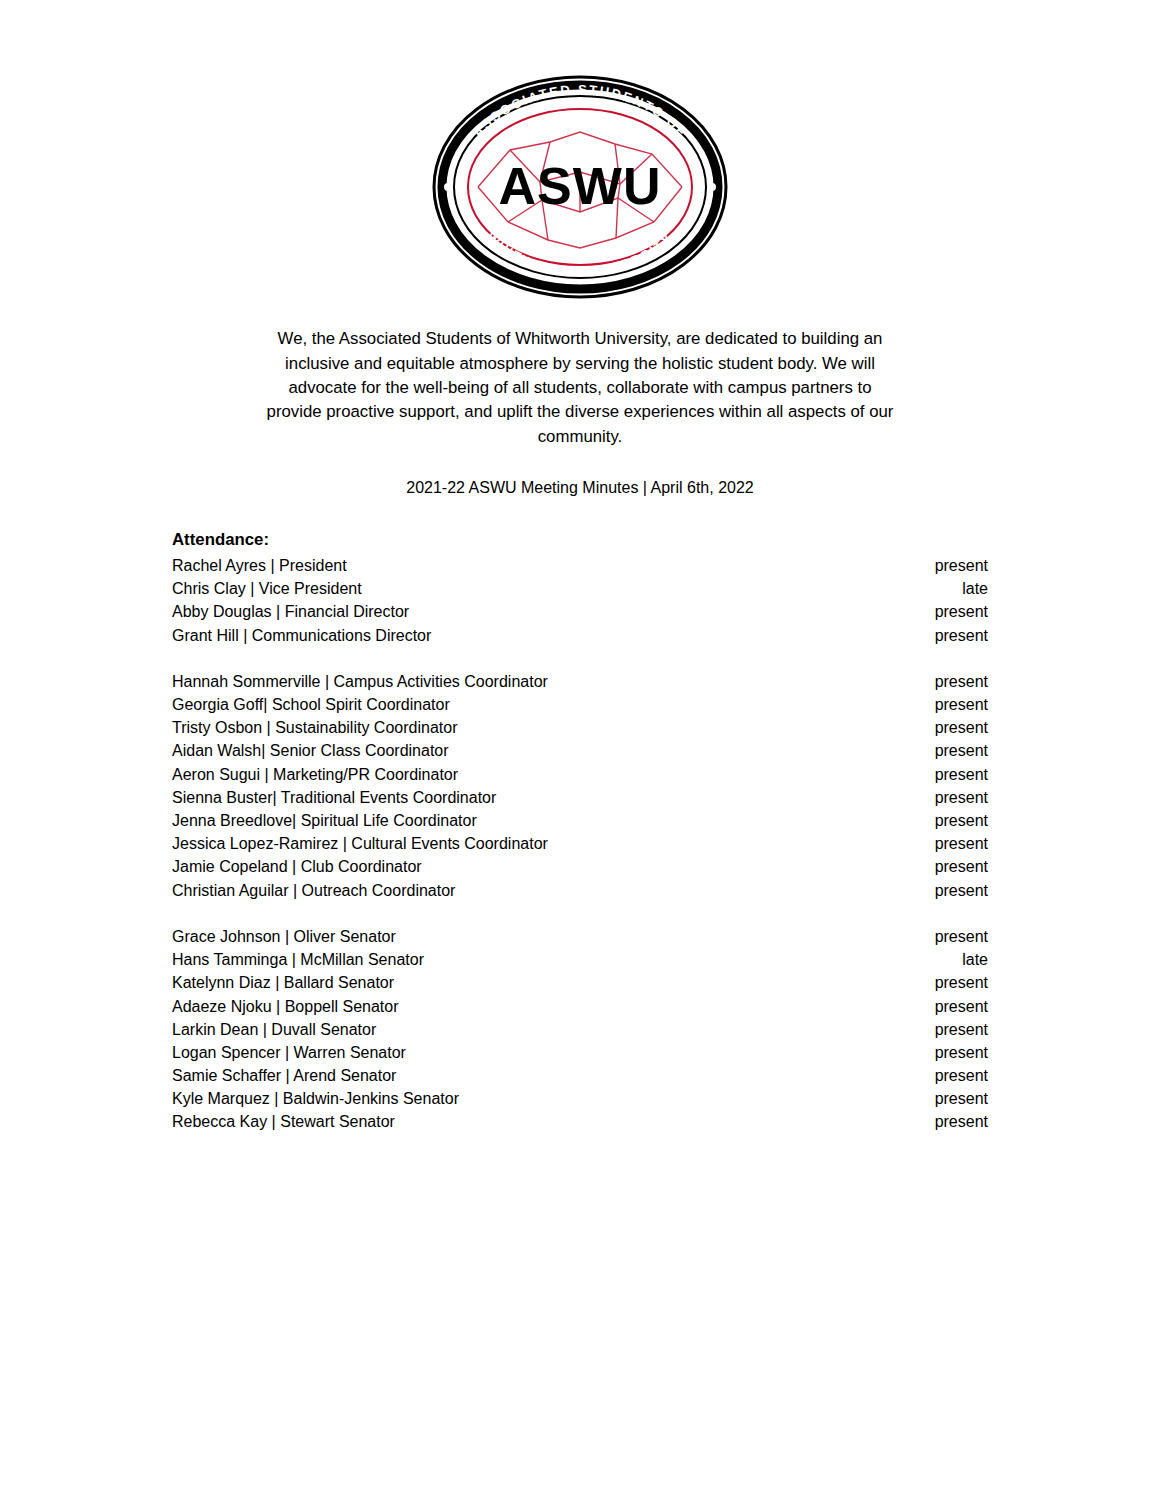ASWU — Associated Students of Whitworth University seal ASWU ASSOCIATED STUDENTS OF WHITWORTH UNIVERSITY
We, the Associated Students of Whitworth University, are dedicated to building an inclusive and equitable atmosphere by serving the holistic student body. We will advocate for the well-being of all students, collaborate with campus partners to provide proactive support, and uplift the diverse experiences within all aspects of our community.
2021-22 ASWU Meeting Minutes | April 6th, 2022
Attendance:
| Rachel Ayres / President | present |
| Chris Clay / Vice President | late |
| Abby Douglas / Financial Director | present |
| Grant Hill / Communications Director | present |
| Hannah Sommerville / Campus Activities Coordinator | present |
| Georgia Goff/ School Spirit Coordinator | present |
| Tristy Osbon / Sustainability Coordinator | present |
| Aidan Walsh/ Senior Class Coordinator | present |
| Aeron Sugui / Marketing/PR Coordinator | present |
| Sienna Buster/ Traditional Events Coordinator | present |
| Jenna Breedlove/ Spiritual Life Coordinator | present |
| Jessica Lopez-Ramirez / Cultural Events Coordinator | present |
| Jamie Copeland / Club Coordinator | present |
| Christian Aguilar / Outreach Coordinator | present |
| Grace Johnson / Oliver Senator | present |
| Hans Tamminga / McMillan Senator | late |
| Katelynn Diaz / Ballard Senator | present |
| Adaeze Njoku / Boppell Senator | present |
| Larkin Dean / Duvall Senator | present |
| Logan Spencer / Warren Senator | present |
| Samie Schaffer / Arend Senator | present |
| Kyle Marquez / Baldwin-Jenkins Senator | present |
| Rebecca Kay / Stewart Senator | present |